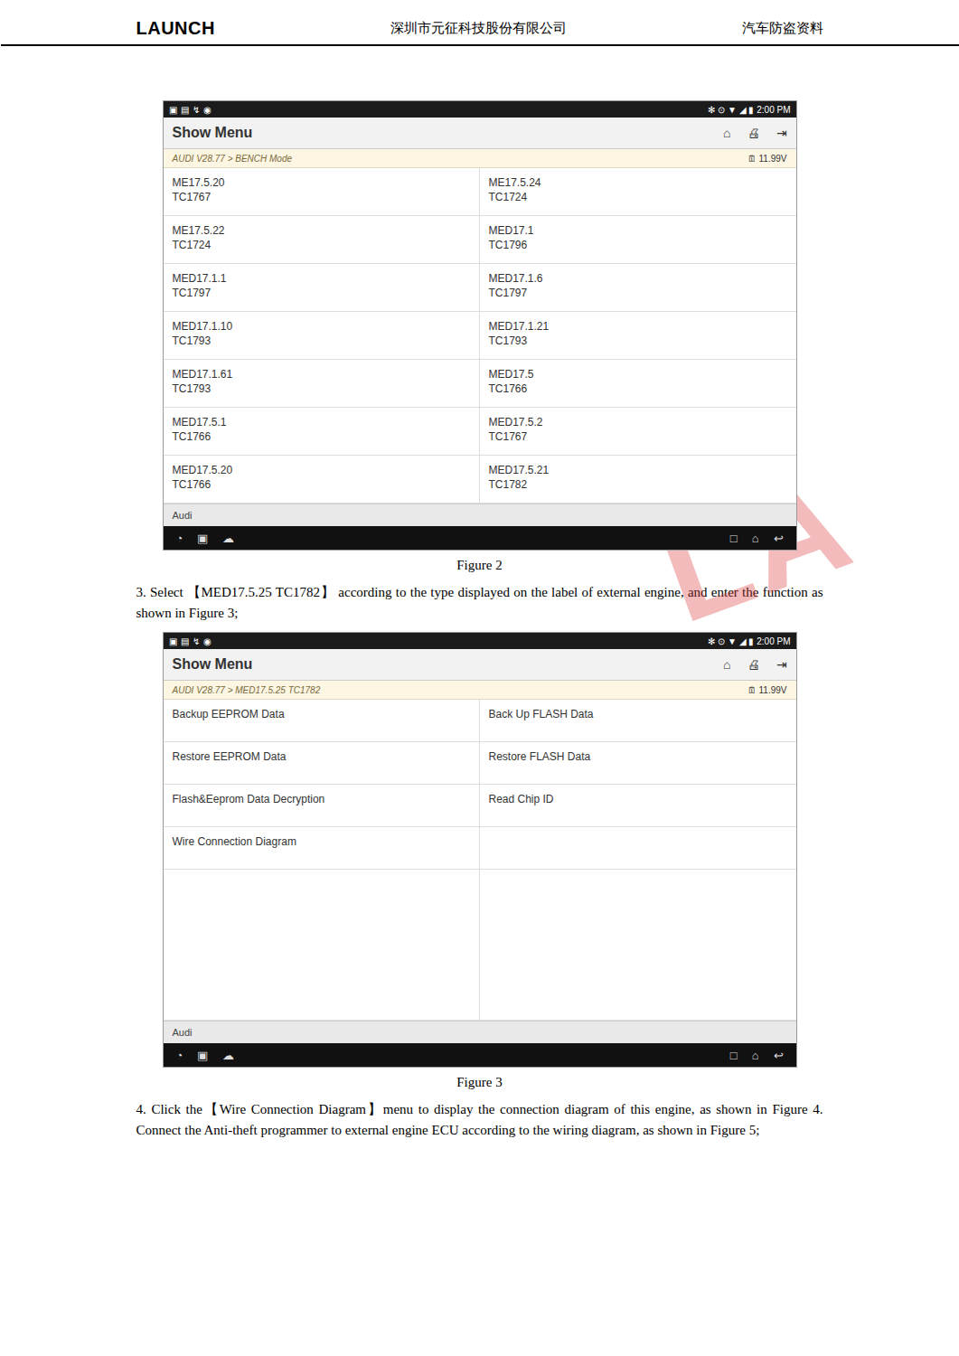LA
LAUNCH
深圳市元征科技股份有限公司
汽车防盗资料
▣▤↯◉
✻ ⊙ ▼ ◢ ▮ 2:00 PM
Show Menu
⌂🖨⇥
AUDI V28.77 > BENCH Mode 🗓 11.99V
ME17.5.20TC1767
ME17.5.24TC1724
ME17.5.22TC1724
MED17.1TC1796
MED17.1.1TC1797
MED17.1.6TC1797
MED17.1.10TC1793
MED17.1.21TC1793
MED17.1.61TC1793
MED17.5TC1766
MED17.5.1TC1766
MED17.5.2TC1767
MED17.5.20TC1766
MED17.5.21TC1782
Audi
◔▣☁
□⌂↩
Figure 2
3. Select 【MED17.5.25 TC1782】 according to the type displayed on the label of external engine, and enter the function as shown in Figure 3;
▣▤↯◉
✻ ⊙ ▼ ◢ ▮ 2:00 PM
Show Menu
⌂🖨⇥
AUDI V28.77 > MED17.5.25 TC1782 🗓 11.99V
Backup EEPROM Data
Back Up FLASH Data
Restore EEPROM Data
Restore FLASH Data
Flash&Eeprom Data Decryption
Read Chip ID
Wire Connection Diagram
Audi
◔▣☁
□⌂↩
Figure 3
4. Click the【Wire Connection Diagram】menu to display the connection diagram of this engine, as shown in Figure 4. Connect the Anti-theft programmer to external engine ECU according to the wiring diagram, as shown in Figure 5;